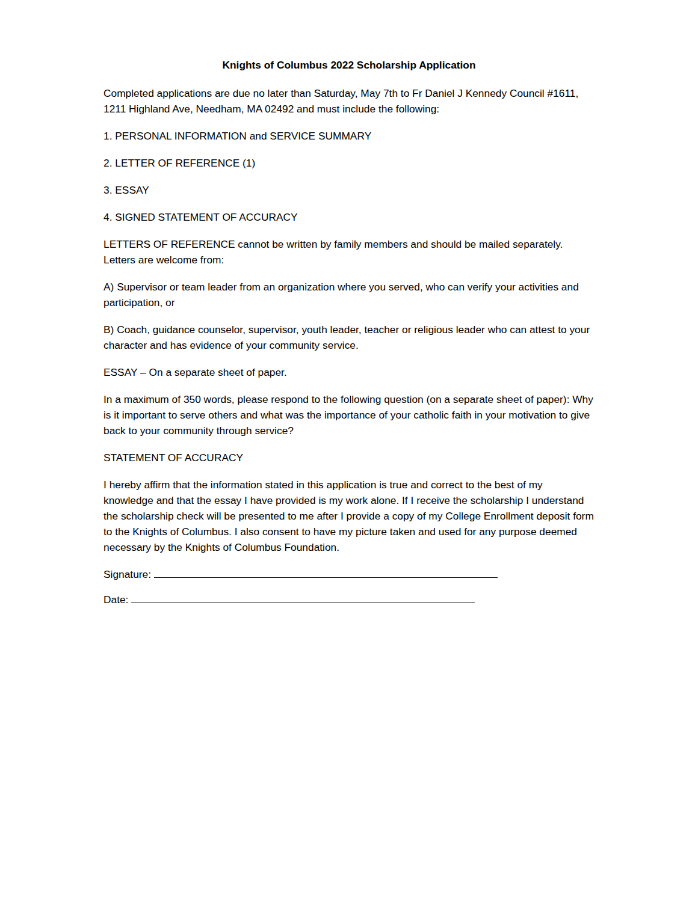Knights of Columbus 2022 Scholarship Application
Completed applications are due no later than Saturday, May 7th to Fr Daniel J Kennedy Council #1611, 1211 Highland Ave, Needham, MA 02492 and must include the following:
1. PERSONAL INFORMATION and SERVICE SUMMARY
2. LETTER OF REFERENCE (1)
3. ESSAY
4. SIGNED STATEMENT OF ACCURACY
LETTERS OF REFERENCE cannot be written by family members and should be mailed separately. Letters are welcome from:
A) Supervisor or team leader from an organization where you served, who can verify your activities and participation, or
B) Coach, guidance counselor, supervisor, youth leader, teacher or religious leader who can attest to your character and has evidence of your community service.
ESSAY – On a separate sheet of paper.
In a maximum of 350 words, please respond to the following question (on a separate sheet of paper): Why is it important to serve others and what was the importance of your catholic faith in your motivation to give back to your community through service?
STATEMENT OF ACCURACY
I hereby affirm that the information stated in this application is true and correct to the best of my knowledge and that the essay I have provided is my work alone. If I receive the scholarship I understand the scholarship check will be presented to me after I provide a copy of my College Enrollment deposit form to the Knights of Columbus. I also consent to have my picture taken and used for any purpose deemed necessary by the Knights of Columbus Foundation.
Signature:
Date: